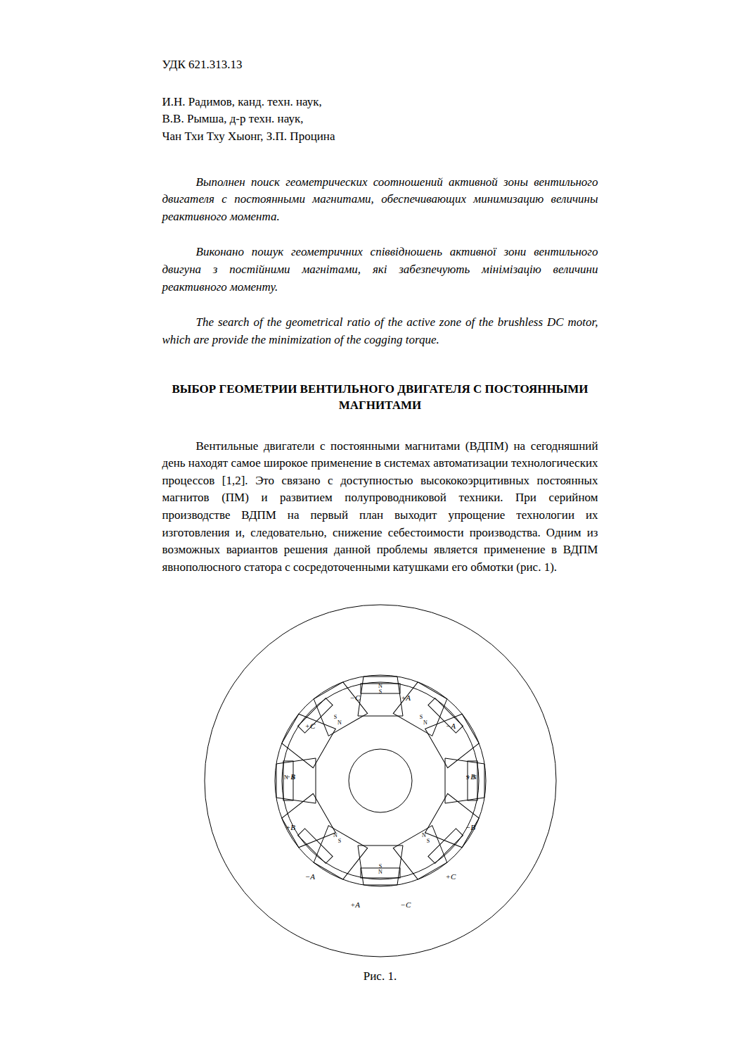УДК 621.313.13
И.Н. Радимов, канд. техн. наук,
В.В. Рымша, д-р техн. наук,
Чан Тхи Тху Хыонг, З.П. Процина
Выполнен поиск геометрических соотношений активной зоны вентильного двигателя с постоянными магнитами, обеспечивающих минимизацию величины реактивного момента.
Виконано пошук геометричних співвідношень активної зони вентильного двигуна з постійними магнітами, які забезпечують мінімізацію величини реактивного моменту.
The search of the geometrical ratio of the active zone of the brushless DC motor, which are provide the minimization of the cogging torque.
Выбор геометрии вентильного двигателя с постоянными
магнитами
Вентильные двигатели с постоянными магнитами (ВДПМ) на сегодняшний день находят самое широкое применение в системах автоматизации технологических процессов [1,2]. Это связано с доступностью высококоэрцитивных постоянных магнитов (ПМ) и развитием полупроводниковой техники. При серийном производстве ВДПМ на первый план выходит упрощение технологии их изготовления и, следовательно, снижение себестоимости производства. Одним из возможных вариантов решения данной проблемы является применение в ВДПМ явнополюсного статора с сосредоточенными катушками его обмотки (рис. 1).
+A −C −A +C +B −B −B +B +C −A −C +A N S S N S N N S S N N S N S S N
Рис. 1.